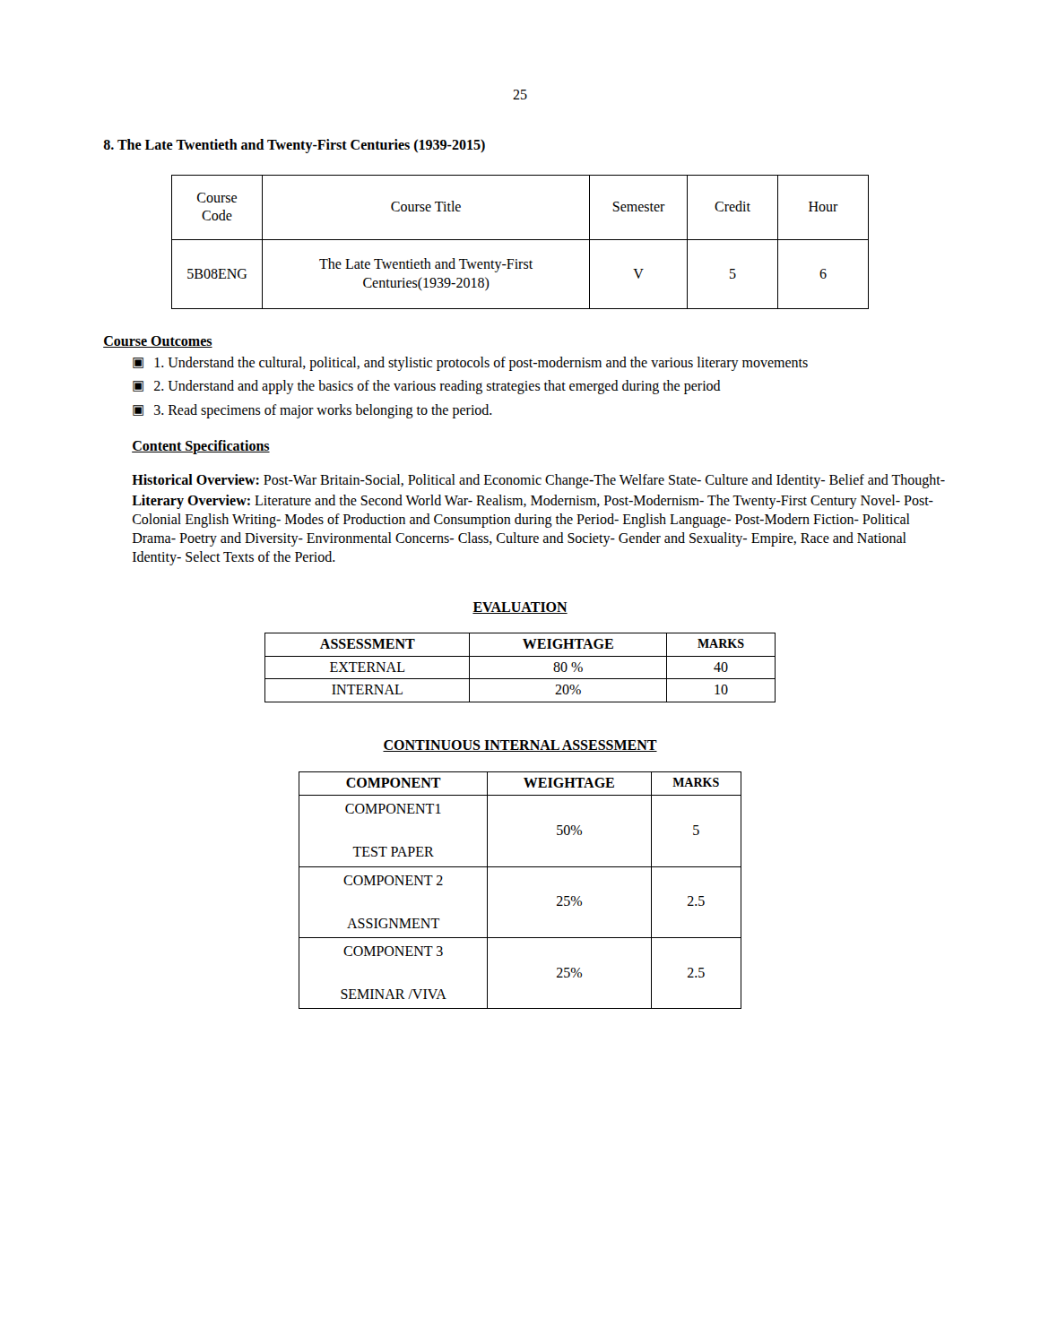25
8. The Late Twentieth and Twenty-First Centuries (1939-2015)
| Course Code | Course Title | Semester | Credit | Hour |
| 5B08ENG | The Late Twentieth and Twenty-First Centuries(1939-2018) | V | 5 | 6 |
Course Outcomes
1. Understand the cultural, political, and stylistic protocols of post-modernism and the various literary movements
2. Understand and apply the basics of the various reading strategies that emerged during the period
3. Read specimens of major works belonging to the period.
Content Specifications
Historical Overview: Post-War Britain-Social, Political and Economic Change-The Welfare State- Culture and Identity- Belief and Thought-
Literary Overview: Literature and the Second World War- Realism, Modernism, Post-Modernism- The Twenty-First Century Novel- Post-Colonial English Writing- Modes of Production and Consumption during the Period- English Language- Post-Modern Fiction- Political Drama- Poetry and Diversity- Environmental Concerns- Class, Culture and Society- Gender and Sexuality- Empire, Race and National Identity- Select Texts of the Period.
EVALUATION
| ASSESSMENT | WEIGHTAGE | MARKS |
| --- | --- | --- |
| EXTERNAL | 80 % | 40 |
| INTERNAL | 20% | 10 |
CONTINUOUS INTERNAL ASSESSMENT
| COMPONENT | WEIGHTAGE | MARKS |
| --- | --- | --- |
| COMPONENT1 TEST PAPER | 50% | 5 |
| COMPONENT 2 ASSIGNMENT | 25% | 2.5 |
| COMPONENT 3 SEMINAR /VIVA | 25% | 2.5 |